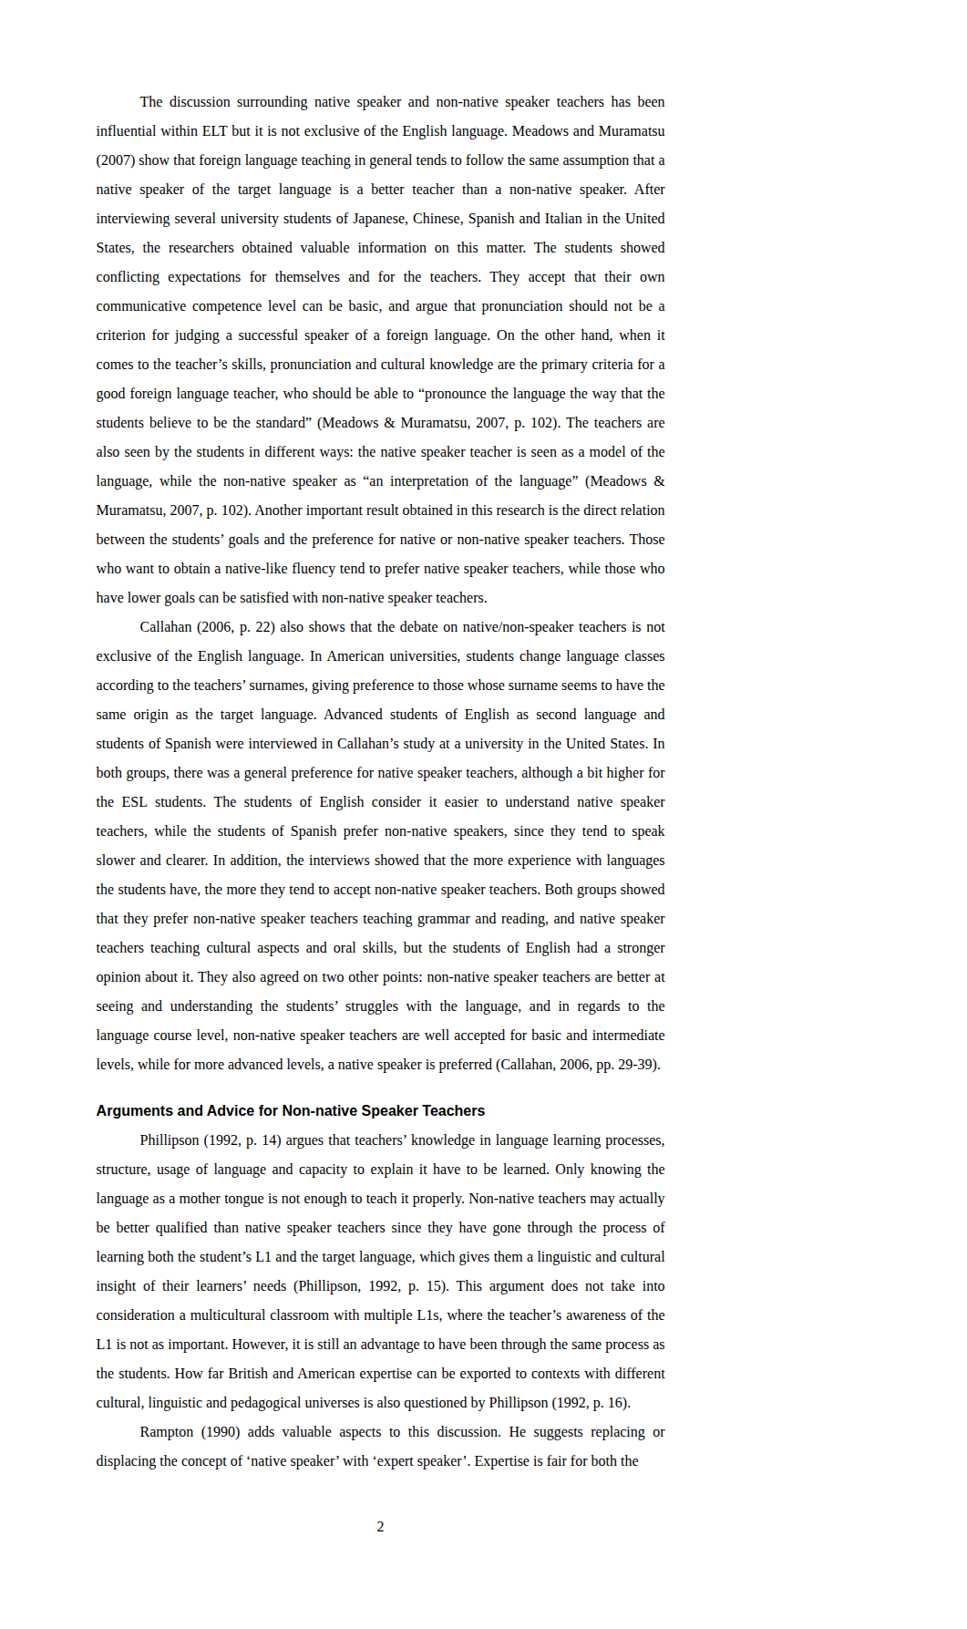The discussion surrounding native speaker and non-native speaker teachers has been influential within ELT but it is not exclusive of the English language. Meadows and Muramatsu (2007) show that foreign language teaching in general tends to follow the same assumption that a native speaker of the target language is a better teacher than a non-native speaker. After interviewing several university students of Japanese, Chinese, Spanish and Italian in the United States, the researchers obtained valuable information on this matter. The students showed conflicting expectations for themselves and for the teachers. They accept that their own communicative competence level can be basic, and argue that pronunciation should not be a criterion for judging a successful speaker of a foreign language. On the other hand, when it comes to the teacher’s skills, pronunciation and cultural knowledge are the primary criteria for a good foreign language teacher, who should be able to “pronounce the language the way that the students believe to be the standard” (Meadows & Muramatsu, 2007, p. 102). The teachers are also seen by the students in different ways: the native speaker teacher is seen as a model of the language, while the non-native speaker as “an interpretation of the language” (Meadows & Muramatsu, 2007, p. 102). Another important result obtained in this research is the direct relation between the students’ goals and the preference for native or non-native speaker teachers. Those who want to obtain a native-like fluency tend to prefer native speaker teachers, while those who have lower goals can be satisfied with non-native speaker teachers.
Callahan (2006, p. 22) also shows that the debate on native/non-speaker teachers is not exclusive of the English language. In American universities, students change language classes according to the teachers’ surnames, giving preference to those whose surname seems to have the same origin as the target language. Advanced students of English as second language and students of Spanish were interviewed in Callahan’s study at a university in the United States. In both groups, there was a general preference for native speaker teachers, although a bit higher for the ESL students. The students of English consider it easier to understand native speaker teachers, while the students of Spanish prefer non-native speakers, since they tend to speak slower and clearer. In addition, the interviews showed that the more experience with languages the students have, the more they tend to accept non-native speaker teachers. Both groups showed that they prefer non-native speaker teachers teaching grammar and reading, and native speaker teachers teaching cultural aspects and oral skills, but the students of English had a stronger opinion about it. They also agreed on two other points: non-native speaker teachers are better at seeing and understanding the students’ struggles with the language, and in regards to the language course level, non-native speaker teachers are well accepted for basic and intermediate levels, while for more advanced levels, a native speaker is preferred (Callahan, 2006, pp. 29-39).
Arguments and Advice for Non-native Speaker Teachers
Phillipson (1992, p. 14) argues that teachers’ knowledge in language learning processes, structure, usage of language and capacity to explain it have to be learned. Only knowing the language as a mother tongue is not enough to teach it properly. Non-native teachers may actually be better qualified than native speaker teachers since they have gone through the process of learning both the student’s L1 and the target language, which gives them a linguistic and cultural insight of their learners’ needs (Phillipson, 1992, p. 15). This argument does not take into consideration a multicultural classroom with multiple L1s, where the teacher’s awareness of the L1 is not as important. However, it is still an advantage to have been through the same process as the students. How far British and American expertise can be exported to contexts with different cultural, linguistic and pedagogical universes is also questioned by Phillipson (1992, p. 16).
Rampton (1990) adds valuable aspects to this discussion. He suggests replacing or displacing the concept of ‘native speaker’ with ‘expert speaker’. Expertise is fair for both the
2